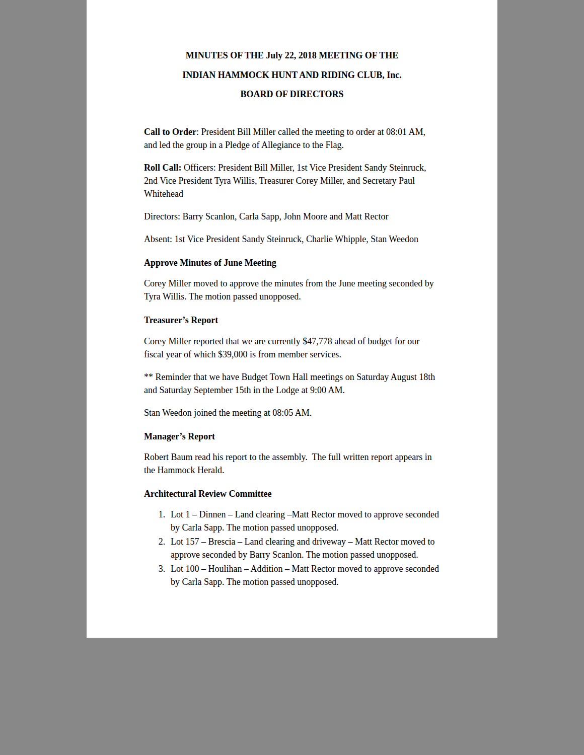MINUTES OF THE July 22, 2018 MEETING OF THE INDIAN HAMMOCK HUNT AND RIDING CLUB, Inc. BOARD OF DIRECTORS
Call to Order: President Bill Miller called the meeting to order at 08:01 AM, and led the group in a Pledge of Allegiance to the Flag.
Roll Call: Officers: President Bill Miller, 1st Vice President Sandy Steinruck, 2nd Vice President Tyra Willis, Treasurer Corey Miller, and Secretary Paul Whitehead
Directors: Barry Scanlon, Carla Sapp, John Moore and Matt Rector
Absent: 1st Vice President Sandy Steinruck, Charlie Whipple, Stan Weedon
Approve Minutes of June Meeting
Corey Miller moved to approve the minutes from the June meeting seconded by Tyra Willis. The motion passed unopposed.
Treasurer’s Report
Corey Miller reported that we are currently $47,778 ahead of budget for our fiscal year of which $39,000 is from member services.
** Reminder that we have Budget Town Hall meetings on Saturday August 18th and Saturday September 15th in the Lodge at 9:00 AM.
Stan Weedon joined the meeting at 08:05 AM.
Manager’s Report
Robert Baum read his report to the assembly. The full written report appears in the Hammock Herald.
Architectural Review Committee
Lot 1 – Dinnen – Land clearing –Matt Rector moved to approve seconded by Carla Sapp. The motion passed unopposed.
Lot 157 – Brescia – Land clearing and driveway – Matt Rector moved to approve seconded by Barry Scanlon. The motion passed unopposed.
Lot 100 – Houlihan – Addition – Matt Rector moved to approve seconded by Carla Sapp. The motion passed unopposed.